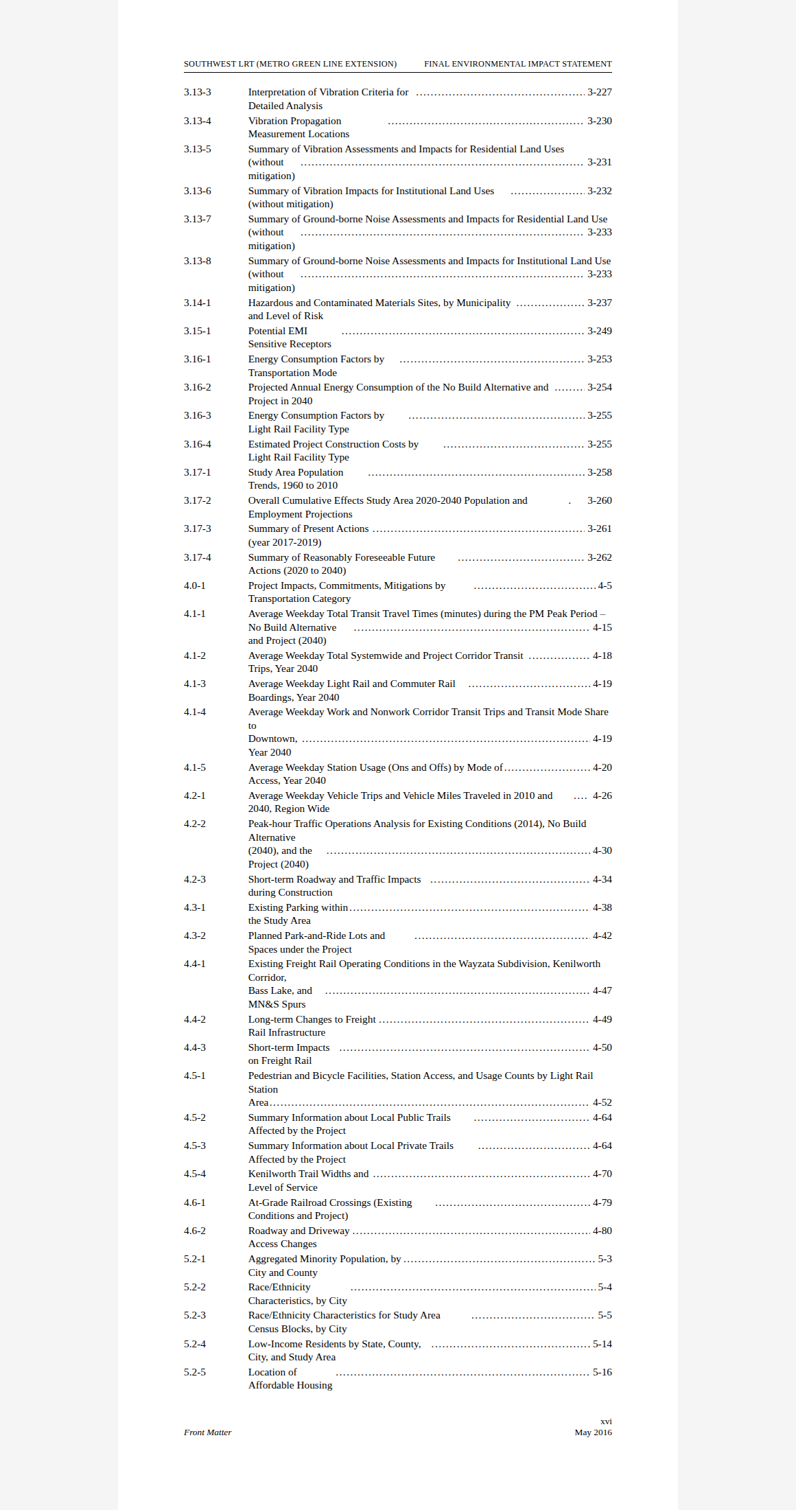Southwest LRT (METRO Green Line Extension) Final Environmental Impact Statement
3.13-3 Interpretation of Vibration Criteria for Detailed Analysis .................................................................. 3-227
3.13-4 Vibration Propagation Measurement Locations ............................................................................. 3-230
3.13-5 Summary of Vibration Assessments and Impacts for Residential Land Uses (without mitigation) ................................................................................................................................. 3-231
3.13-6 Summary of Vibration Impacts for Institutional Land Uses (without mitigation) .......................... 3-232
3.13-7 Summary of Ground-borne Noise Assessments and Impacts for Residential Land Use (without mitigation) ................................................................................................................................. 3-233
3.13-8 Summary of Ground-borne Noise Assessments and Impacts for Institutional Land Use (without mitigation) ................................................................................................................................. 3-233
3.14-1 Hazardous and Contaminated Materials Sites, by Municipality and Level of Risk ........................ 3-237
3.15-1 Potential EMI Sensitive Receptors ......................................................................................................... 3-249
3.16-1 Energy Consumption Factors by Transportation Mode ............................................................................. 3-253
3.16-2 Projected Annual Energy Consumption of the No Build Alternative and Project in 2040 .......... 3-254
3.16-3 Energy Consumption Factors by Light Rail Facility Type ......................................................................... 3-255
3.16-4 Estimated Project Construction Costs by Light Rail Facility Type ....................................................... 3-255
3.17-1 Study Area Population Trends, 1960 to 2010 .............................................................................................. 3-258
3.17-2 Overall Cumulative Effects Study Area 2020-2040 Population and Employment Projections . 3-260
3.17-3 Summary of Present Actions (year 2017-2019) ............................................................................................. 3-261
3.17-4 Summary of Reasonably Foreseeable Future Actions (2020 to 2040) ................................................ 3-262
4.0-1 Project Impacts, Commitments, Mitigations by Transportation Category ............................................. 4-5
4.1-1 Average Weekday Total Transit Travel Times (minutes) during the PM Peak Period – No Build Alternative and Project (2040) ......................................................................................................... 4-15
4.1-2 Average Weekday Total Systemwide and Project Corridor Transit Trips, Year 2040 ..................... 4-18
4.1-3 Average Weekday Light Rail and Commuter Rail Boardings, Year 2040 .............................................. 4-19
4.1-4 Average Weekday Work and Nonwork Corridor Transit Trips and Transit Mode Share to Downtown, Year 2040 .............................................................................................................................................. 4-19
4.1-5 Average Weekday Station Usage (Ons and Offs) by Mode of Access, Year 2040 ............................... 4-20
4.2-1 Average Weekday Vehicle Trips and Vehicle Miles Traveled in 2010 and 2040, Region Wide .... 4-26
4.2-2 Peak-hour Traffic Operations Analysis for Existing Conditions (2014), No Build Alternative (2040), and the Project (2040) ....................................................................................................................... 4-30
4.2-3 Short-term Roadway and Traffic Impacts during Construction ............................................................... 4-34
4.3-1 Existing Parking within the Study Area ............................................................................................................. 4-38
4.3-2 Planned Park-and-Ride Lots and Spaces under the Project ....................................................................... 4-42
4.4-1 Existing Freight Rail Operating Conditions in the Wayzata Subdivision, Kenilworth Corridor, Bass Lake, and MN&S Spurs ....................................................................................................................... 4-47
4.4-2 Long-term Changes to Freight Rail Infrastructure ............................................................................................. 4-49
4.4-3 Short-term Impacts on Freight Rail ................................................................................................................. 4-50
4.5-1 Pedestrian and Bicycle Facilities, Station Access, and Usage Counts by Light Rail Station Area ................................................................................................................................................................. 4-52
4.5-2 Summary Information about Local Public Trails Affected by the Project ........................................... 4-64
4.5-3 Summary Information about Local Private Trails Affected by the Project ......................................... 4-64
4.5-4 Kenilworth Trail Widths and Level of Service ............................................................................................. 4-70
4.6-1 At-Grade Railroad Crossings (Existing Conditions and Project) ............................................................. 4-79
4.6-2 Roadway and Driveway Access Changes ............................................................................................................. 4-80
5.2-1 Aggregated Minority Population, by City and County ............................................................................. 5-3
5.2-2 Race/Ethnicity Characteristics, by City ............................................................................................................. 5-4
5.2-3 Race/Ethnicity Characteristics for Study Area Census Blocks, by City ............................................. 5-5
5.2-4 Low-Income Residents by State, County, City, and Study Area ............................................................... 5-14
5.2-5 Location of Affordable Housing ............................................................................................................. 5-16
Front Matter xvi May 2016